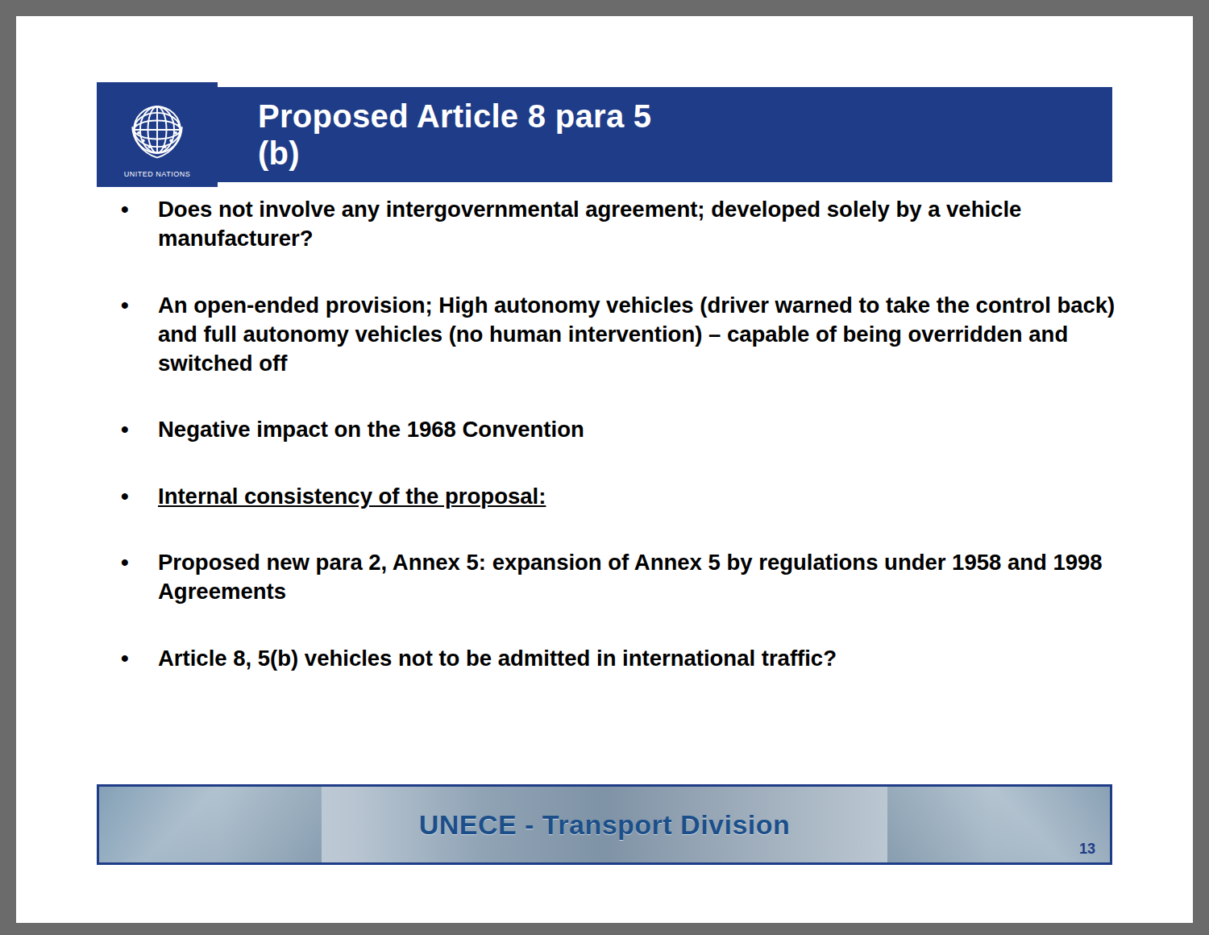UNITED NATIONS
Proposed Article 8 para 5
(b)
•Does not involve any intergovernmental agreement; developed solely by a vehicle manufacturer?
•An open-ended provision; High autonomy vehicles (driver warned to take the control back) and full autonomy vehicles (no human intervention) – capable of being overridden and switched off
•Negative impact on the 1968 Convention
•Internal consistency of the proposal:
•Proposed new para 2, Annex 5: expansion of Annex 5 by regulations under 1958 and 1998 Agreements
•Article 8, 5(b) vehicles not to be admitted in international traffic?
UNECE - Transport Division 13